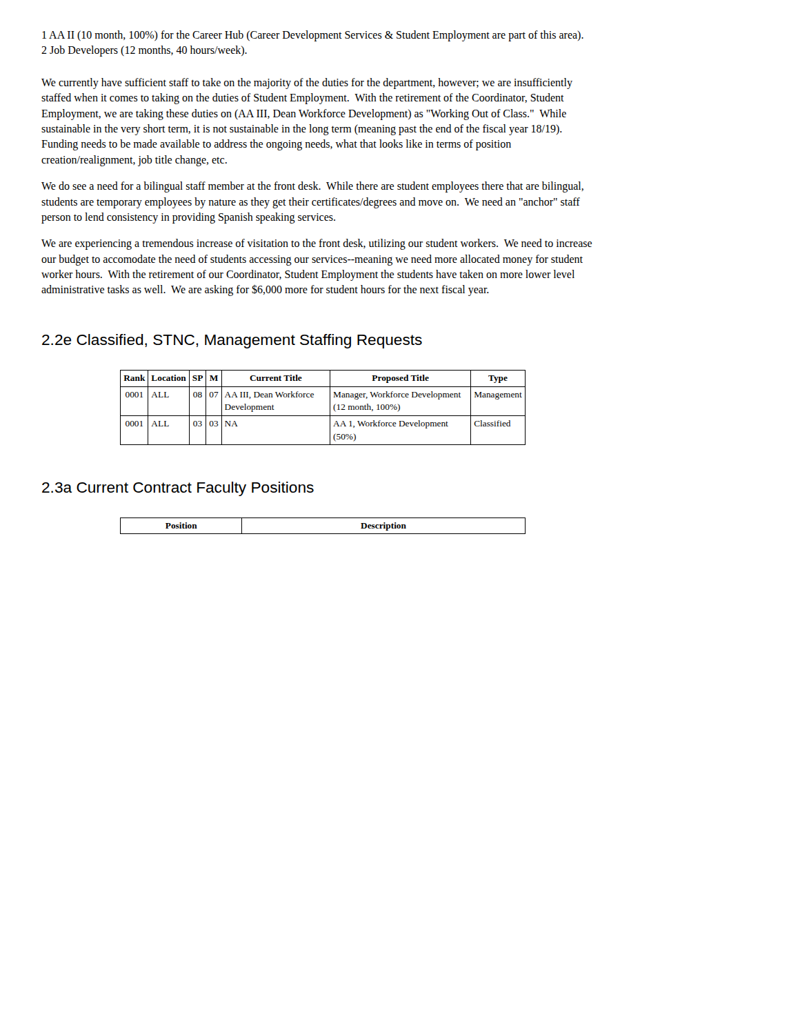1 AA II (10 month, 100%) for the Career Hub (Career Development Services & Student Employment are part of this area).
2 Job Developers (12 months, 40 hours/week).
We currently have sufficient staff to take on the majority of the duties for the department, however; we are insufficiently staffed when it comes to taking on the duties of Student Employment. With the retirement of the Coordinator, Student Employment, we are taking these duties on (AA III, Dean Workforce Development) as "Working Out of Class." While sustainable in the very short term, it is not sustainable in the long term (meaning past the end of the fiscal year 18/19). Funding needs to be made available to address the ongoing needs, what that looks like in terms of position creation/realignment, job title change, etc.
We do see a need for a bilingual staff member at the front desk. While there are student employees there that are bilingual, students are temporary employees by nature as they get their certificates/degrees and move on. We need an "anchor" staff person to lend consistency in providing Spanish speaking services.
We are experiencing a tremendous increase of visitation to the front desk, utilizing our student workers. We need to increase our budget to accomodate the need of students accessing our services--meaning we need more allocated money for student worker hours. With the retirement of our Coordinator, Student Employment the students have taken on more lower level administrative tasks as well. We are asking for $6,000 more for student hours for the next fiscal year.
2.2e Classified, STNC, Management Staffing Requests
| Rank | Location | SP | M | Current Title | Proposed Title | Type |
| --- | --- | --- | --- | --- | --- | --- |
| 0001 | ALL | 08 | 07 | AA III, Dean Workforce Development | Manager, Workforce Development (12 month, 100%) | Management |
| 0001 | ALL | 03 | 03 | NA | AA 1, Workforce Development (50%) | Classified |
2.3a Current Contract Faculty Positions
| Position | Description |
| --- | --- |